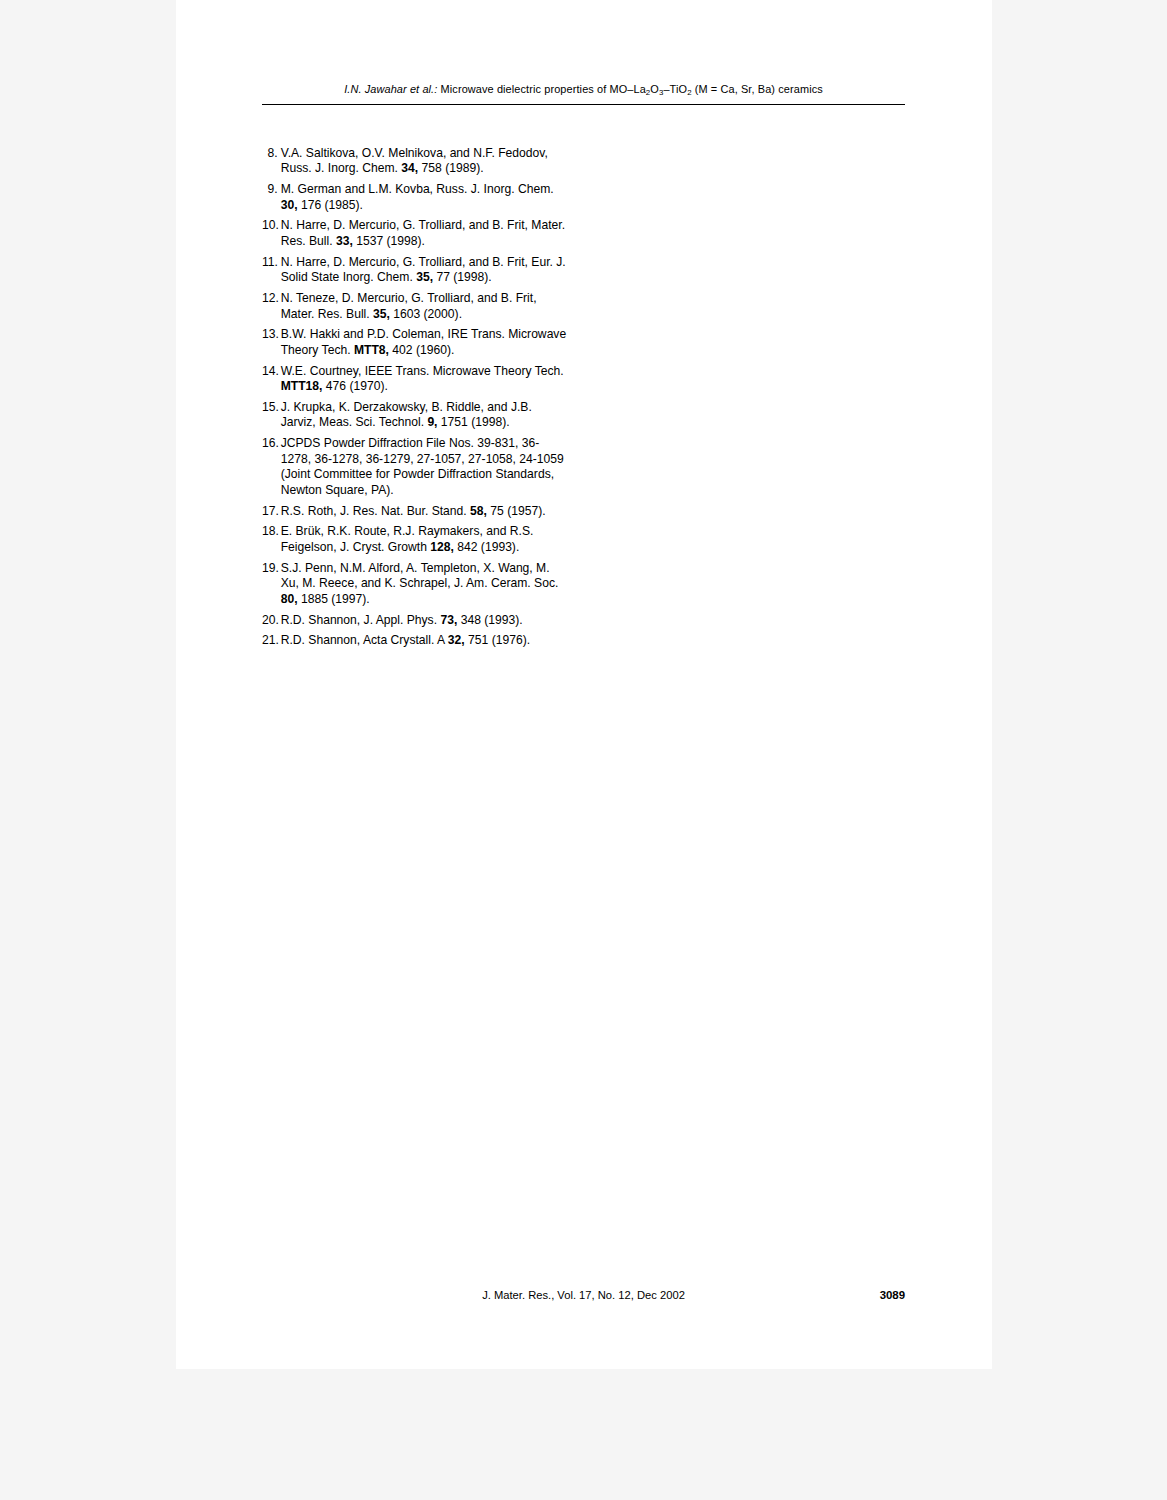I.N. Jawahar et al.: Microwave dielectric properties of MO–La2O3–TiO2 (M = Ca, Sr, Ba) ceramics
8 V.A. Saltikova, O.V. Melnikova, and N.F. Fedodov, Russ. J. Inorg. Chem. 34, 758 (1989).
9 M. German and L.M. Kovba, Russ. J. Inorg. Chem. 30, 176 (1985).
10 N. Harre, D. Mercurio, G. Trolliard, and B. Frit, Mater. Res. Bull. 33, 1537 (1998).
11 N. Harre, D. Mercurio, G. Trolliard, and B. Frit, Eur. J. Solid State Inorg. Chem. 35, 77 (1998).
12 N. Teneze, D. Mercurio, G. Trolliard, and B. Frit, Mater. Res. Bull. 35, 1603 (2000).
13 B.W. Hakki and P.D. Coleman, IRE Trans. Microwave Theory Tech. MTT8, 402 (1960).
14 W.E. Courtney, IEEE Trans. Microwave Theory Tech. MTT18, 476 (1970).
15 J. Krupka, K. Derzakowsky, B. Riddle, and J.B. Jarviz, Meas. Sci. Technol. 9, 1751 (1998).
16 JCPDS Powder Diffraction File Nos. 39-831, 36-1278, 36-1278, 36-1279, 27-1057, 27-1058, 24-1059 (Joint Committee for Powder Diffraction Standards, Newton Square, PA).
17 R.S. Roth, J. Res. Nat. Bur. Stand. 58, 75 (1957).
18 E. Brük, R.K. Route, R.J. Raymakers, and R.S. Feigelson, J. Cryst. Growth 128, 842 (1993).
19 S.J. Penn, N.M. Alford, A. Templeton, X. Wang, M. Xu, M. Reece, and K. Schrapel, J. Am. Ceram. Soc. 80, 1885 (1997).
20 R.D. Shannon, J. Appl. Phys. 73, 348 (1993).
21 R.D. Shannon, Acta Crystall. A 32, 751 (1976).
J. Mater. Res., Vol. 17, No. 12, Dec 2002 3089